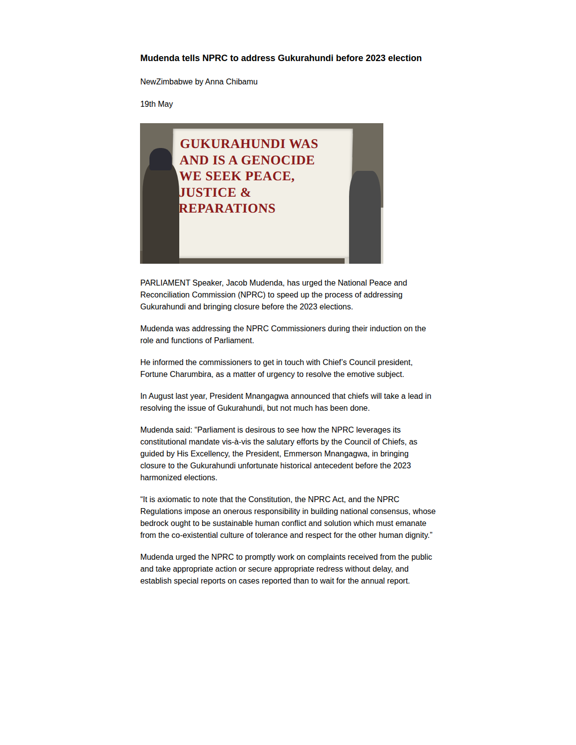Mudenda tells NPRC to address Gukurahundi before 2023 election
NewZimbabwe by Anna Chibamu
19th May
Gukurahundi wasand is a genocide we seek peace, justice & reparations
PARLIAMENT Speaker, Jacob Mudenda, has urged the National Peace and Reconciliation Commission (NPRC) to speed up the process of addressing Gukurahundi and bringing closure before the 2023 elections.
Mudenda was addressing the NPRC Commissioners during their induction on the role and functions of Parliament.
He informed the commissioners to get in touch with Chief’s Council president, Fortune Charumbira, as a matter of urgency to resolve the emotive subject.
In August last year, President Mnangagwa announced that chiefs will take a lead in resolving the issue of Gukurahundi, but not much has been done.
Mudenda said: “Parliament is desirous to see how the NPRC leverages its constitutional mandate vis-à-vis the salutary efforts by the Council of Chiefs, as guided by His Excellency, the President, Emmerson Mnangagwa, in bringing closure to the Gukurahundi unfortunate historical antecedent before the 2023 harmonized elections.
“It is axiomatic to note that the Constitution, the NPRC Act, and the NPRC Regulations impose an onerous responsibility in building national consensus, whose bedrock ought to be sustainable human conflict and solution which must emanate from the co-existential culture of tolerance and respect for the other human dignity.”
Mudenda urged the NPRC to promptly work on complaints received from the public and take appropriate action or secure appropriate redress without delay, and establish special reports on cases reported than to wait for the annual report.